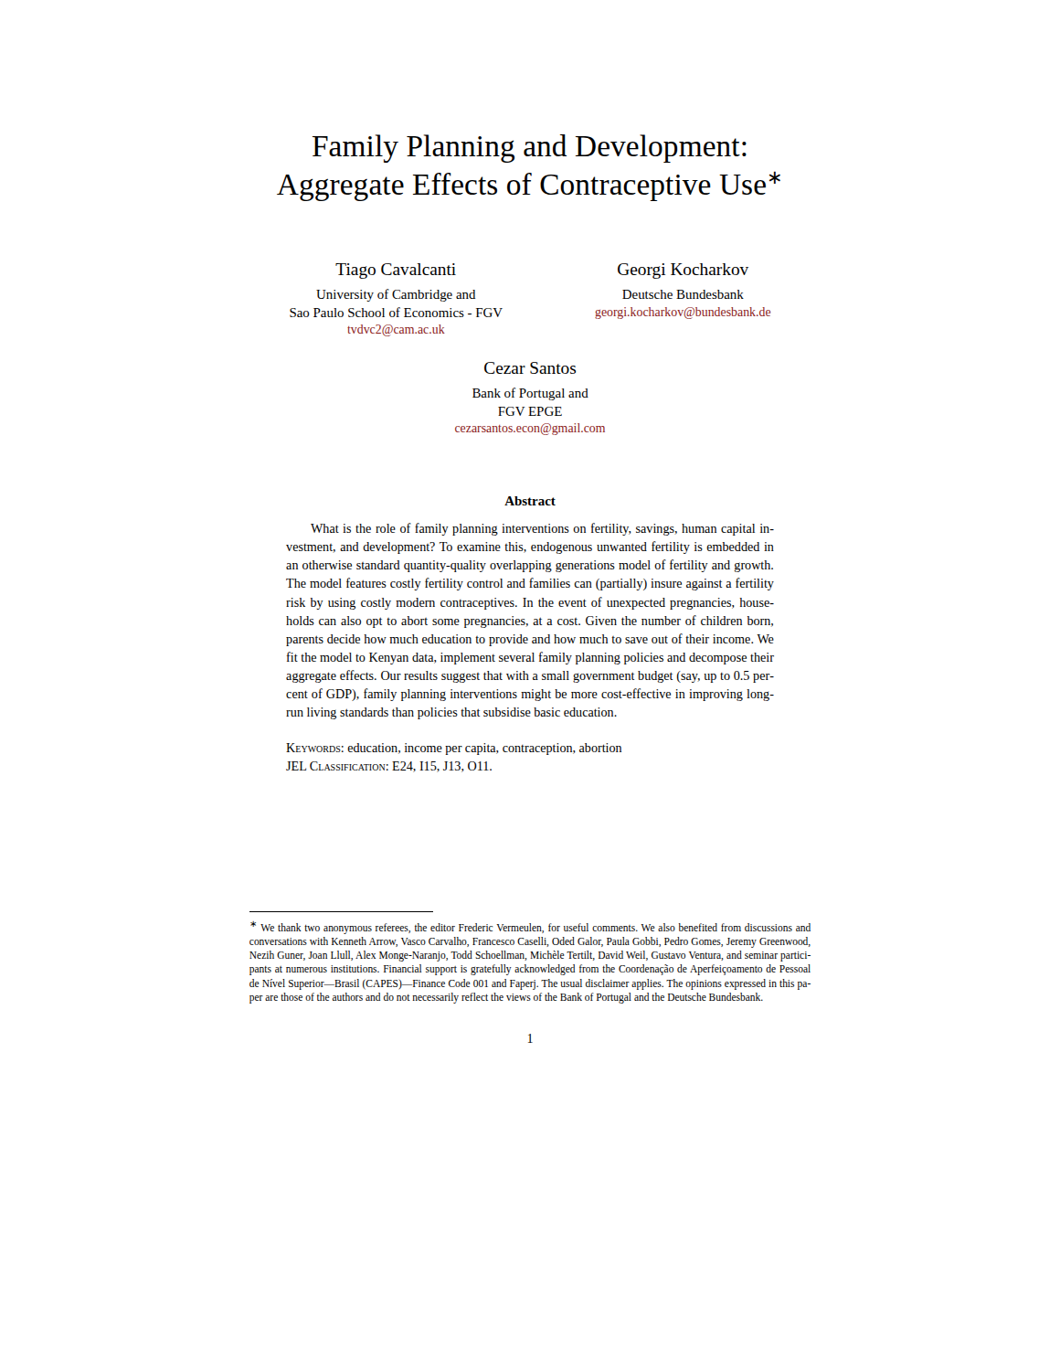Family Planning and Development:
Aggregate Effects of Contraceptive Use∗
Tiago Cavalcanti
University of Cambridge and
Sao Paulo School of Economics - FGV
tvdvc2@cam.ac.uk
Georgi Kocharkov
Deutsche Bundesbank
georgi.kocharkov@bundesbank.de
Cezar Santos
Bank of Portugal and
FGV EPGE
cezarsantos.econ@gmail.com
Abstract
What is the role of family planning interventions on fertility, savings, human capital investment, and development? To examine this, endogenous unwanted fertility is embedded in an otherwise standard quantity-quality overlapping generations model of fertility and growth. The model features costly fertility control and families can (partially) insure against a fertility risk by using costly modern contraceptives. In the event of unexpected pregnancies, households can also opt to abort some pregnancies, at a cost. Given the number of children born, parents decide how much education to provide and how much to save out of their income. We fit the model to Kenyan data, implement several family planning policies and decompose their aggregate effects. Our results suggest that with a small government budget (say, up to 0.5 percent of GDP), family planning interventions might be more cost-effective in improving long-run living standards than policies that subsidise basic education.
Keywords: education, income per capita, contraception, abortion
JEL Classification: E24, I15, J13, O11.
∗ We thank two anonymous referees, the editor Frederic Vermeulen, for useful comments. We also benefited from discussions and conversations with Kenneth Arrow, Vasco Carvalho, Francesco Caselli, Oded Galor, Paula Gobbi, Pedro Gomes, Jeremy Greenwood, Nezih Guner, Joan Llull, Alex Monge-Naranjo, Todd Schoellman, Michèle Tertilt, David Weil, Gustavo Ventura, and seminar participants at numerous institutions. Financial support is gratefully acknowledged from the Coordenação de Aperfeiçoamento de Pessoal de Nível Superior—Brasil (CAPES)—Finance Code 001 and Faperj. The usual disclaimer applies. The opinions expressed in this paper are those of the authors and do not necessarily reflect the views of the Bank of Portugal and the Deutsche Bundesbank.
1